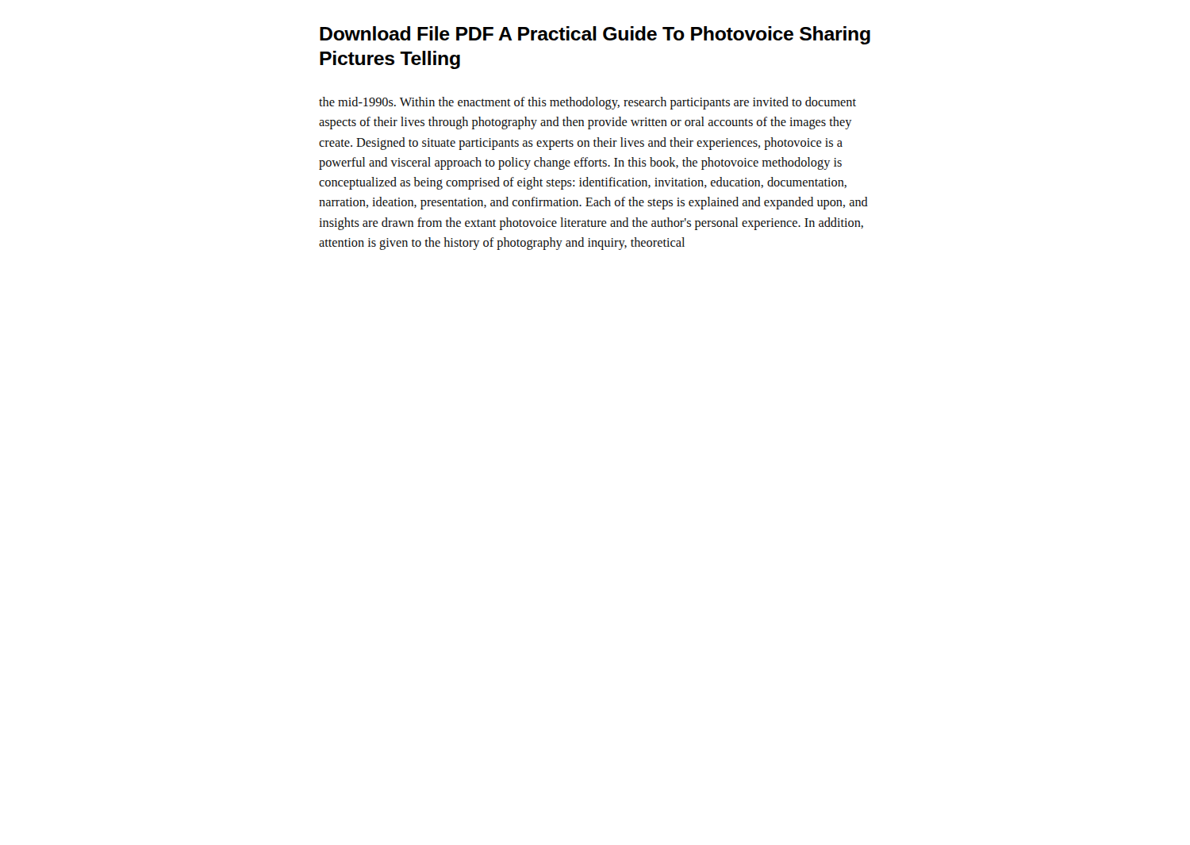Download File PDF A Practical Guide To Photovoice Sharing Pictures Telling
the mid-1990s. Within the enactment of this methodology, research participants are invited to document aspects of their lives through photography and then provide written or oral accounts of the images they create. Designed to situate participants as experts on their lives and their experiences, photovoice is a powerful and visceral approach to policy change efforts. In this book, the photovoice methodology is conceptualized as being comprised of eight steps: identification, invitation, education, documentation, narration, ideation, presentation, and confirmation. Each of the steps is explained and expanded upon, and insights are drawn from the extant photovoice literature and the author's personal experience. In addition, attention is given to the history of photography and inquiry, theoretical